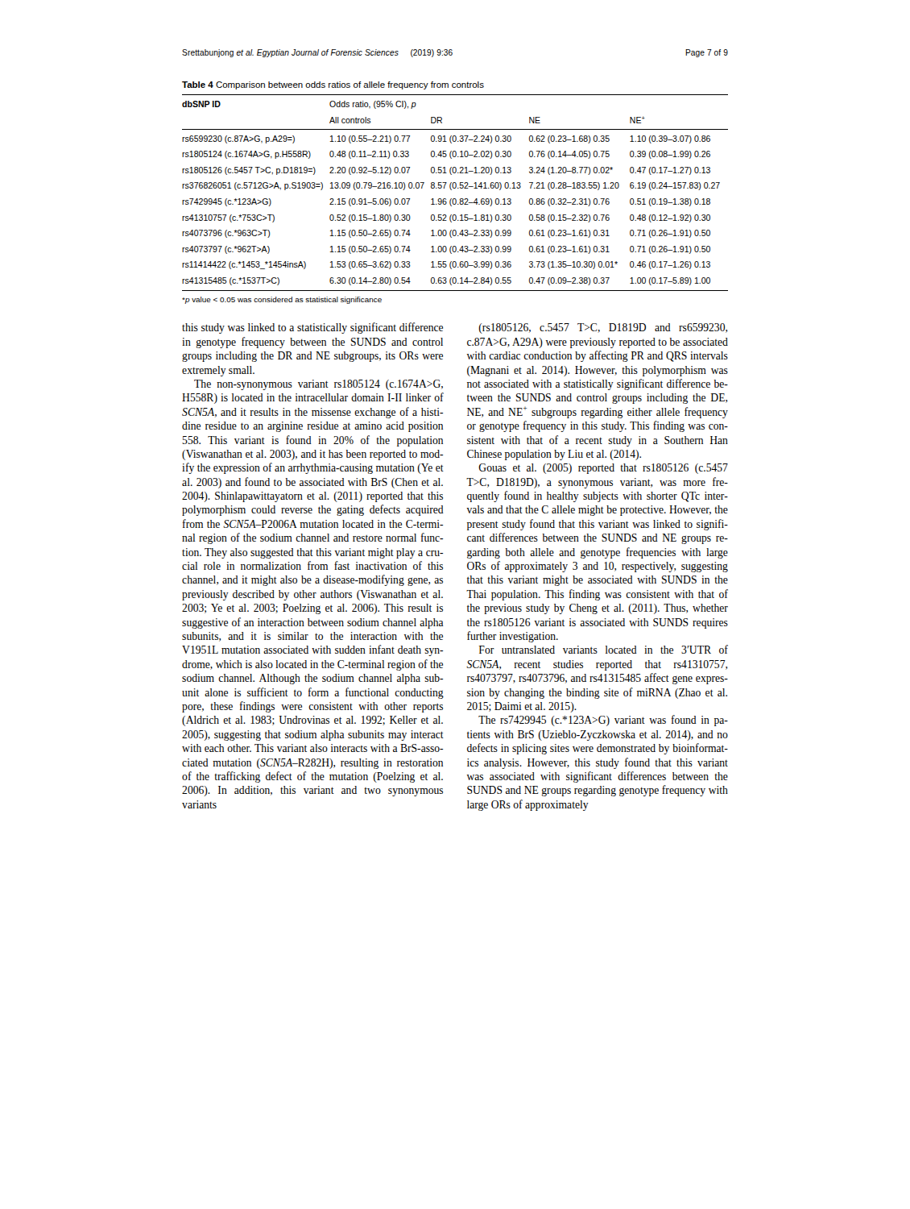Srettabunjong et al. Egyptian Journal of Forensic Sciences (2019) 9:36
Page 7 of 9
Table 4 Comparison between odds ratios of allele frequency from controls
| dbSNP ID | Odds ratio, (95% CI), p |
| --- | --- |
| | All controls | DR | NE | NE + |
| rs6599230 (c.87A>G, p.A29=) | 1.10 (0.55–2.21) 0.77 | 0.91 (0.37–2.24) 0.30 | 0.62 (0.23–1.68) 0.35 | 1.10 (0.39–3.07) 0.86 |
| rs1805124 (c.1674A>G, p.H558R) | 0.48 (0.11–2.11) 0.33 | 0.45 (0.10–2.02) 0.30 | 0.76 (0.14–4.05) 0.75 | 0.39 (0.08–1.99) 0.26 |
| rs1805126 (c.5457 T>C, p.D1819=) | 2.20 (0.92–5.12) 0.07 | 0.51 (0.21–1.20) 0.13 | 3.24 (1.20–8.77) 0.02* | 0.47 (0.17–1.27) 0.13 |
| rs376826051 (c.5712G>A, p.S1903=) | 13.09 (0.79–216.10) 0.07 | 8.57 (0.52–141.60) 0.13 | 7.21 (0.28–183.55) 1.20 | 6.19 (0.24–157.83) 0.27 |
| rs7429945 (c.*123A>G) | 2.15 (0.91–5.06) 0.07 | 1.96 (0.82–4.69) 0.13 | 0.86 (0.32–2.31) 0.76 | 0.51 (0.19–1.38) 0.18 |
| rs41310757 (c.*753C>T) | 0.52 (0.15–1.80) 0.30 | 0.52 (0.15–1.81) 0.30 | 0.58 (0.15–2.32) 0.76 | 0.48 (0.12–1.92) 0.30 |
| rs4073796 (c.*963C>T) | 1.15 (0.50–2.65) 0.74 | 1.00 (0.43–2.33) 0.99 | 0.61 (0.23–1.61) 0.31 | 0.71 (0.26–1.91) 0.50 |
| rs4073797 (c.*962T>A) | 1.15 (0.50–2.65) 0.74 | 1.00 (0.43–2.33) 0.99 | 0.61 (0.23–1.61) 0.31 | 0.71 (0.26–1.91) 0.50 |
| rs11414422 (c.*1453_*1454insA) | 1.53 (0.65–3.62) 0.33 | 1.55 (0.60–3.99) 0.36 | 3.73 (1.35–10.30) 0.01* | 0.46 (0.17–1.26) 0.13 |
| rs41315485 (c.*1537T>C) | 6.30 (0.14–2.80) 0.54 | 0.63 (0.14–2.84) 0.55 | 0.47 (0.09–2.38) 0.37 | 1.00 (0.17–5.89) 1.00 |
*p value < 0.05 was considered as statistical significance
this study was linked to a statistically significant difference in genotype frequency between the SUNDS and control groups including the DR and NE subgroups, its ORs were extremely small.
The non-synonymous variant rs1805124 (c.1674A>G, H558R) is located in the intracellular domain I-II linker of SCN5A, and it results in the missense exchange of a histidine residue to an arginine residue at amino acid position 558. This variant is found in 20% of the population (Viswanathan et al. 2003), and it has been reported to modify the expression of an arrhythmia-causing mutation (Ye et al. 2003) and found to be associated with BrS (Chen et al. 2004). Shinlapawittayatorn et al. (2011) reported that this polymorphism could reverse the gating defects acquired from the SCN5A–P2006A mutation located in the C-terminal region of the sodium channel and restore normal function. They also suggested that this variant might play a crucial role in normalization from fast inactivation of this channel, and it might also be a disease-modifying gene, as previously described by other authors (Viswanathan et al. 2003; Ye et al. 2003; Poelzing et al. 2006). This result is suggestive of an interaction between sodium channel alpha subunits, and it is similar to the interaction with the V1951L mutation associated with sudden infant death syndrome, which is also located in the C-terminal region of the sodium channel. Although the sodium channel alpha subunit alone is sufficient to form a functional conducting pore, these findings were consistent with other reports (Aldrich et al. 1983; Undrovinas et al. 1992; Keller et al. 2005), suggesting that sodium alpha subunits may interact with each other. This variant also interacts with a BrS-associated mutation (SCN5A–R282H), resulting in restoration of the trafficking defect of the mutation (Poelzing et al. 2006). In addition, this variant and two synonymous variants
(rs1805126, c.5457 T>C, D1819D and rs6599230, c.87A>G, A29A) were previously reported to be associated with cardiac conduction by affecting PR and QRS intervals (Magnani et al. 2014). However, this polymorphism was not associated with a statistically significant difference between the SUNDS and control groups including the DE, NE, and NE+ subgroups regarding either allele frequency or genotype frequency in this study. This finding was consistent with that of a recent study in a Southern Han Chinese population by Liu et al. (2014).
Gouas et al. (2005) reported that rs1805126 (c.5457 T>C, D1819D), a synonymous variant, was more frequently found in healthy subjects with shorter QTc intervals and that the C allele might be protective. However, the present study found that this variant was linked to significant differences between the SUNDS and NE groups regarding both allele and genotype frequencies with large ORs of approximately 3 and 10, respectively, suggesting that this variant might be associated with SUNDS in the Thai population. This finding was consistent with that of the previous study by Cheng et al. (2011). Thus, whether the rs1805126 variant is associated with SUNDS requires further investigation.
For untranslated variants located in the 3′UTR of SCN5A, recent studies reported that rs41310757, rs4073797, rs4073796, and rs41315485 affect gene expression by changing the binding site of miRNA (Zhao et al. 2015; Daimi et al. 2015).
The rs7429945 (c.*123A>G) variant was found in patients with BrS (Uzieblo-Zyczkowska et al. 2014), and no defects in splicing sites were demonstrated by bioinformatics analysis. However, this study found that this variant was associated with significant differences between the SUNDS and NE groups regarding genotype frequency with large ORs of approximately